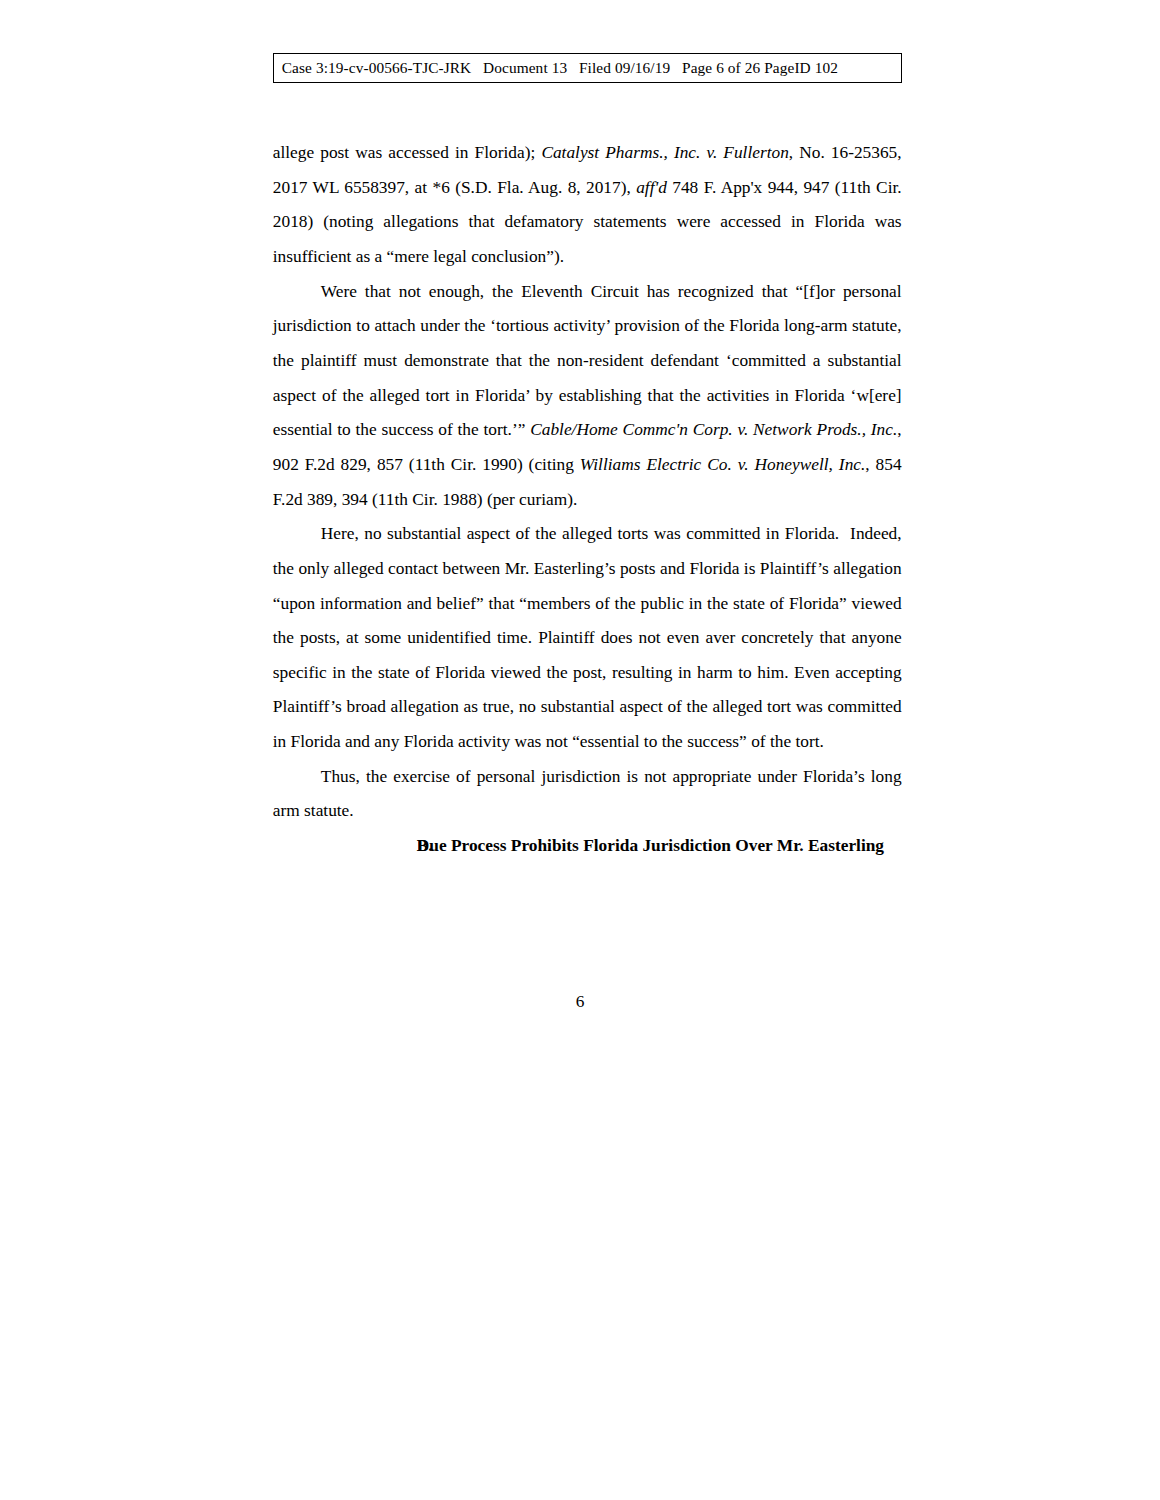Case 3:19-cv-00566-TJC-JRK Document 13 Filed 09/16/19 Page 6 of 26 PageID 102
allege post was accessed in Florida); Catalyst Pharms., Inc. v. Fullerton, No. 16-25365, 2017 WL 6558397, at *6 (S.D. Fla. Aug. 8, 2017), aff'd 748 F. App'x 944, 947 (11th Cir. 2018) (noting allegations that defamatory statements were accessed in Florida was insufficient as a “mere legal conclusion”).
Were that not enough, the Eleventh Circuit has recognized that “[f]or personal jurisdiction to attach under the ‘tortious activity’ provision of the Florida long-arm statute, the plaintiff must demonstrate that the non-resident defendant ‘committed a substantial aspect of the alleged tort in Florida’ by establishing that the activities in Florida ‘w[ere] essential to the success of the tort.’” Cable/Home Commc'n Corp. v. Network Prods., Inc., 902 F.2d 829, 857 (11th Cir. 1990) (citing Williams Electric Co. v. Honeywell, Inc., 854 F.2d 389, 394 (11th Cir. 1988) (per curiam).
Here, no substantial aspect of the alleged torts was committed in Florida. Indeed, the only alleged contact between Mr. Easterling’s posts and Florida is Plaintiff’s allegation “upon information and belief” that “members of the public in the state of Florida” viewed the posts, at some unidentified time. Plaintiff does not even aver concretely that anyone specific in the state of Florida viewed the post, resulting in harm to him. Even accepting Plaintiff’s broad allegation as true, no substantial aspect of the alleged tort was committed in Florida and any Florida activity was not “essential to the success” of the tort.
Thus, the exercise of personal jurisdiction is not appropriate under Florida’s long arm statute.
B. Due Process Prohibits Florida Jurisdiction Over Mr. Easterling
6